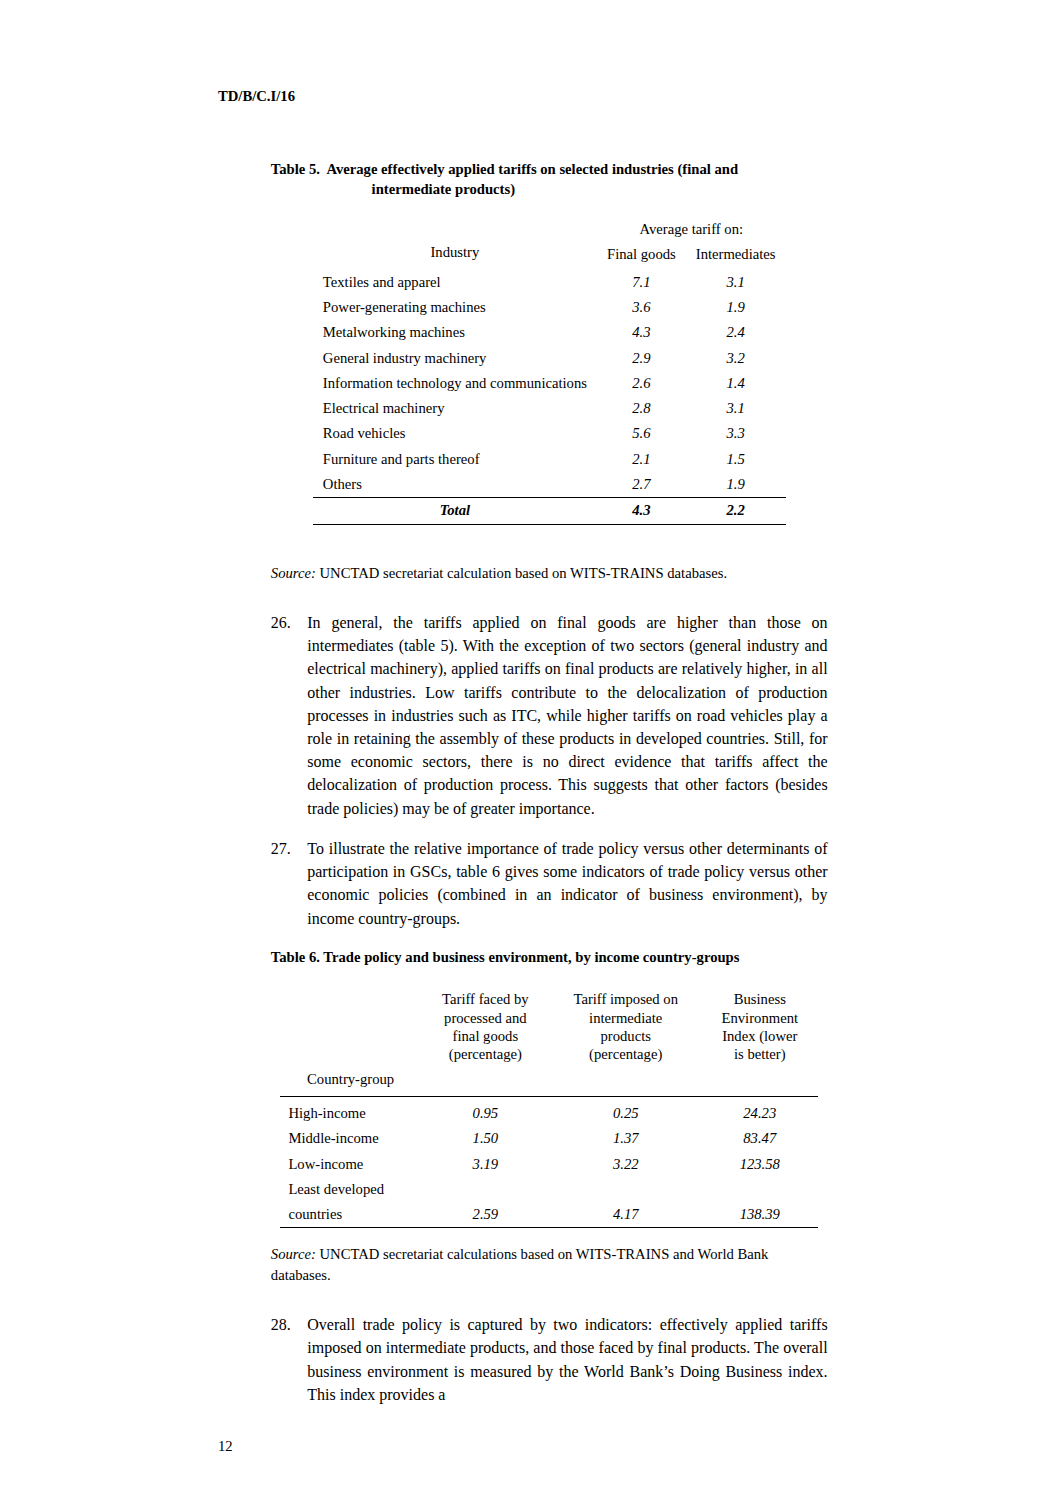TD/B/C.I/16
Table 5. Average effectively applied tariffs on selected industries (final and intermediate products)
| | Average tariff on: |
| Industry | Final goods | Intermediates |
| Textiles and apparel | 7.1 | 3.1 |
| Power-generating machines | 3.6 | 1.9 |
| Metalworking machines | 4.3 | 2.4 |
| General industry machinery | 2.9 | 3.2 |
| Information technology and communications | 2.6 | 1.4 |
| Electrical machinery | 2.8 | 3.1 |
| Road vehicles | 5.6 | 3.3 |
| Furniture and parts thereof | 2.1 | 1.5 |
| Others | 2.7 | 1.9 |
| Total | 4.3 | 2.2 |
Source: UNCTAD secretariat calculation based on WITS-TRAINS databases.
26. In general, the tariffs applied on final goods are higher than those on intermediates (table 5). With the exception of two sectors (general industry and electrical machinery), applied tariffs on final products are relatively higher, in all other industries. Low tariffs contribute to the delocalization of production processes in industries such as ITC, while higher tariffs on road vehicles play a role in retaining the assembly of these products in developed countries. Still, for some economic sectors, there is no direct evidence that tariffs affect the delocalization of production process. This suggests that other factors (besides trade policies) may be of greater importance.
27. To illustrate the relative importance of trade policy versus other determinants of participation in GSCs, table 6 gives some indicators of trade policy versus other economic policies (combined in an indicator of business environment), by income country-groups.
Table 6. Trade policy and business environment, by income country-groups
| | Tariff faced by processed and final goods (percentage) | Tariff imposed on intermediate products (percentage) | Business Environment Index (lower is better) |
| --- | --- | --- | --- |
| Country-group | | | |
| High-income | 0.95 | 0.25 | 24.23 |
| Middle-income | 1.50 | 1.37 | 83.47 |
| Low-income | 3.19 | 3.22 | 123.58 |
| Least developed | | | |
| countries | 2.59 | 4.17 | 138.39 |
Source: UNCTAD secretariat calculations based on WITS-TRAINS and World Bank databases.
28. Overall trade policy is captured by two indicators: effectively applied tariffs imposed on intermediate products, and those faced by final products. The overall business environment is measured by the World Bank’s Doing Business index. This index provides a
12